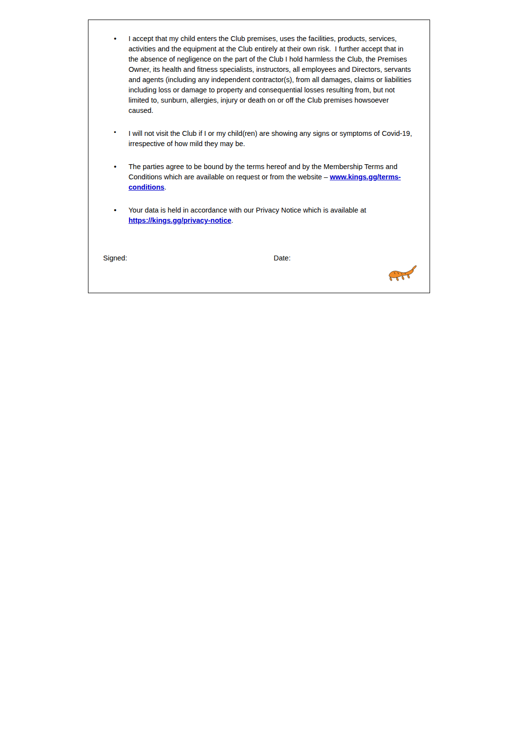I accept that my child enters the Club premises, uses the facilities, products, services, activities and the equipment at the Club entirely at their own risk. I further accept that in the absence of negligence on the part of the Club I hold harmless the Club, the Premises Owner, its health and fitness specialists, instructors, all employees and Directors, servants and agents (including any independent contractor(s), from all damages, claims or liabilities including loss or damage to property and consequential losses resulting from, but not limited to, sunburn, allergies, injury or death on or off the Club premises howsoever caused.
I will not visit the Club if I or my child(ren) are showing any signs or symptoms of Covid-19, irrespective of how mild they may be.
The parties agree to be bound by the terms hereof and by the Membership Terms and Conditions which are available on request or from the website – www.kings.gg/terms-conditions.
Your data is held in accordance with our Privacy Notice which is available at https://kings.gg/privacy-notice.
Signed:
Date: